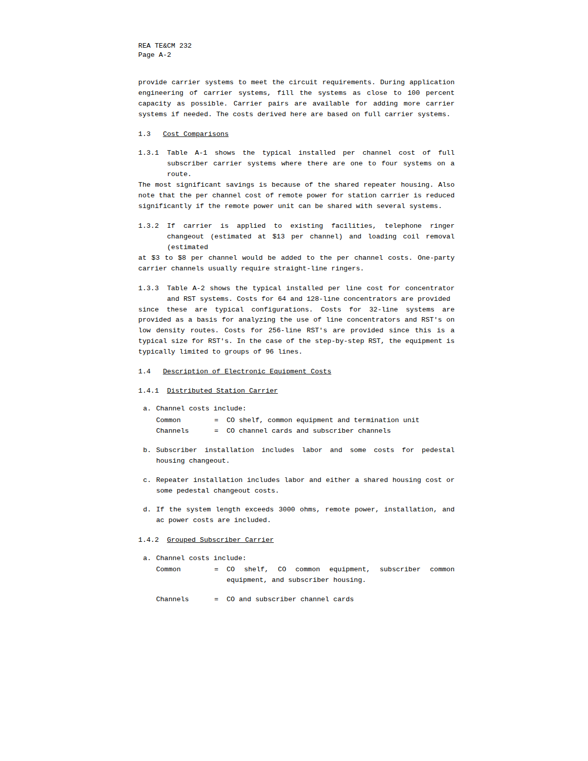REA TE&CM 232
Page A-2
provide carrier systems to meet the circuit requirements. During application engineering of carrier systems, fill the systems as close to 100 percent capacity as possible. Carrier pairs are available for adding more carrier systems if needed. The costs derived here are based on full carrier systems.
1.3 Cost Comparisons
1.3.1
Table A-1 shows the typical installed per channel cost of full subscriber carrier systems where there are one to four systems on a route.
The most significant savings is because of the shared repeater housing. Also note that the per channel cost of remote power for station carrier is reduced significantly if the remote power unit can be shared with several systems.
1.3.2
If carrier is applied to existing facilities, telephone ringer changeout (estimated at $13 per channel) and loading coil removal (estimated
at $3 to $8 per channel would be added to the per channel costs. One-party carrier channels usually require straight-line ringers.
1.3.3
Table A-2 shows the typical installed per line cost for concentrator and RST systems. Costs for 64 and 128-line concentrators are provided
since these are typical configurations. Costs for 32-line systems are provided as a basis for analyzing the use of line concentrators and RST's on low density routes. Costs for 256-line RST's are provided since this is a typical size for RST's. In the case of the step-by-step RST, the equipment is typically limited to groups of 96 lines.
1.4 Description of Electronic Equipment Costs
1.4.1 Distributed Station Carrier
a. Channel costs include:
Common=CO shelf, common equipment and termination unit
Channels=CO channel cards and subscriber channels
b. Subscriber installation includes labor and some costs for pedestal housing changeout.
c. Repeater installation includes labor and either a shared housing cost or some pedestal changeout costs.
d. If the system length exceeds 3000 ohms, remote power, installation, and ac power costs are included.
1.4.2 Grouped Subscriber Carrier
a. Channel costs include:
Common=CO shelf, CO common equipment, subscriber common equipment, and subscriber housing.
Channels=CO and subscriber channel cards